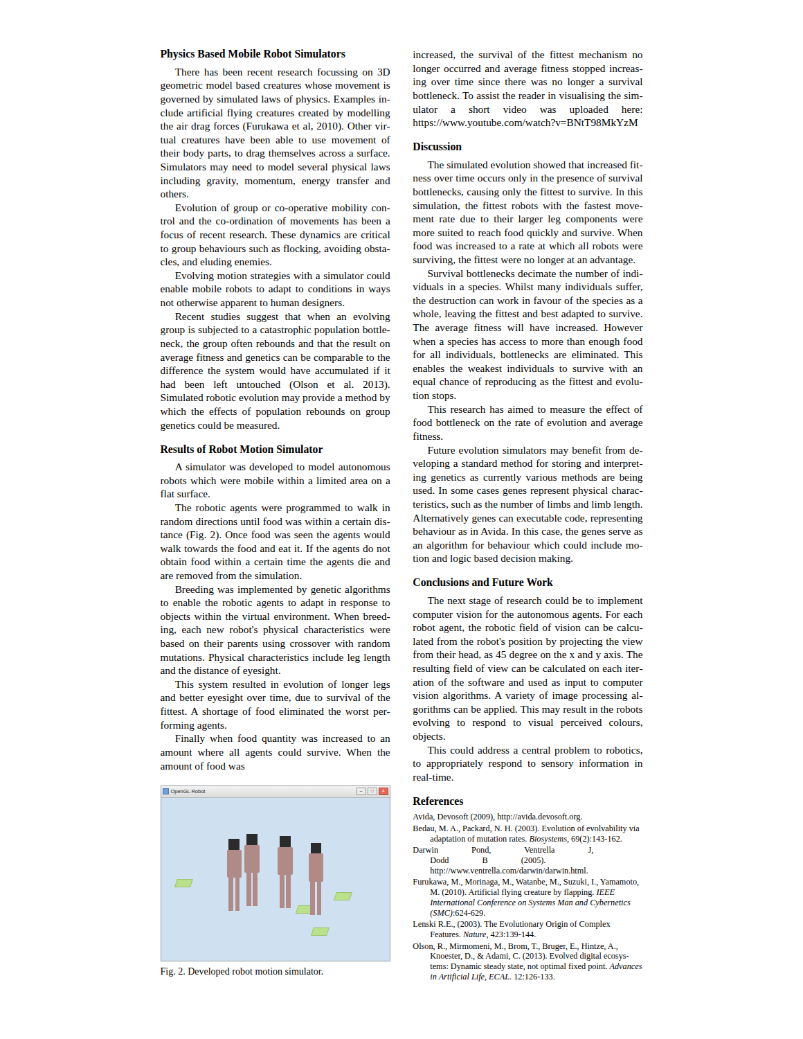Physics Based Mobile Robot Simulators
There has been recent research focussing on 3D geometric model based creatures whose movement is governed by simulated laws of physics. Examples include artificial flying creatures created by modelling the air drag forces (Furukawa et al, 2010). Other virtual creatures have been able to use movement of their body parts, to drag themselves across a surface. Simulators may need to model several physical laws including gravity, momentum, energy transfer and others.
Evolution of group or co-operative mobility control and the co-ordination of movements has been a focus of recent research. These dynamics are critical to group behaviours such as flocking, avoiding obstacles, and eluding enemies.
Evolving motion strategies with a simulator could enable mobile robots to adapt to conditions in ways not otherwise apparent to human designers.
Recent studies suggest that when an evolving group is subjected to a catastrophic population bottleneck, the group often rebounds and that the result on average fitness and genetics can be comparable to the difference the system would have accumulated if it had been left untouched (Olson et al. 2013). Simulated robotic evolution may provide a method by which the effects of population rebounds on group genetics could be measured.
Results of Robot Motion Simulator
A simulator was developed to model autonomous robots which were mobile within a limited area on a flat surface.
The robotic agents were programmed to walk in random directions until food was within a certain distance (Fig. 2). Once food was seen the agents would walk towards the food and eat it. If the agents do not obtain food within a certain time the agents die and are removed from the simulation.
Breeding was implemented by genetic algorithms to enable the robotic agents to adapt in response to objects within the virtual environment. When breeding, each new robot's physical characteristics were based on their parents using crossover with random mutations. Physical characteristics include leg length and the distance of eyesight.
This system resulted in evolution of longer legs and better eyesight over time, due to survival of the fittest. A shortage of food eliminated the worst performing agents.
Finally when food quantity was increased to an amount where all agents could survive. When the amount of food was
OpenGL Robot
–□×
Fig. 2. Developed robot motion simulator.
increased, the survival of the fittest mechanism no longer occurred and average fitness stopped increasing over time since there was no longer a survival bottleneck. To assist the reader in visualising the simulator a short video was uploaded here: https://www.youtube.com/watch?v=BNtT98MkYzM
Discussion
The simulated evolution showed that increased fitness over time occurs only in the presence of survival bottlenecks, causing only the fittest to survive. In this simulation, the fittest robots with the fastest movement rate due to their larger leg components were more suited to reach food quickly and survive. When food was increased to a rate at which all robots were surviving, the fittest were no longer at an advantage.
Survival bottlenecks decimate the number of individuals in a species. Whilst many individuals suffer, the destruction can work in favour of the species as a whole, leaving the fittest and best adapted to survive. The average fitness will have increased. However when a species has access to more than enough food for all individuals, bottlenecks are eliminated. This enables the weakest individuals to survive with an equal chance of reproducing as the fittest and evolution stops.
This research has aimed to measure the effect of food bottleneck on the rate of evolution and average fitness.
Future evolution simulators may benefit from developing a standard method for storing and interpreting genetics as currently various methods are being used. In some cases genes represent physical characteristics, such as the number of limbs and limb length. Alternatively genes can executable code, representing behaviour as in Avida. In this case, the genes serve as an algorithm for behaviour which could include motion and logic based decision making.
Conclusions and Future Work
The next stage of research could be to implement computer vision for the autonomous agents. For each robot agent, the robotic field of vision can be calculated from the robot's position by projecting the view from their head, as 45 degree on the x and y axis. The resulting field of view can be calculated on each iteration of the software and used as input to computer vision algorithms. A variety of image processing algorithms can be applied. This may result in the robots evolving to respond to visual perceived colours, objects.
This could address a central problem to robotics, to appropriately respond to sensory information in real-time.
References
Avida, Devosoft (2009), http://avida.devosoft.org.
Bedau, M. A., Packard, N. H. (2003). Evolution of evolvability via adaptation of mutation rates. Biosystems, 69(2):143-162.
Darwin Pond, Ventrella J, Dodd B (2005). http://www.ventrella.com/darwin/darwin.html.
Furukawa, M., Morinaga, M., Watanbe, M., Suzuki, I., Yamamoto, M. (2010). Artificial flying creature by flapping. IEEE International Conference on Systems Man and Cybernetics (SMC):624-629.
Lenski R.E., (2003). The Evolutionary Origin of Complex Features. Nature, 423:139-144.
Olson, R., Mirmomeni, M., Brom, T., Bruger, E., Hintze, A., Knoester, D., & Adami, C. (2013). Evolved digital ecosystems: Dynamic steady state, not optimal fixed point. Advances in Artificial Life, ECAL. 12:126-133.